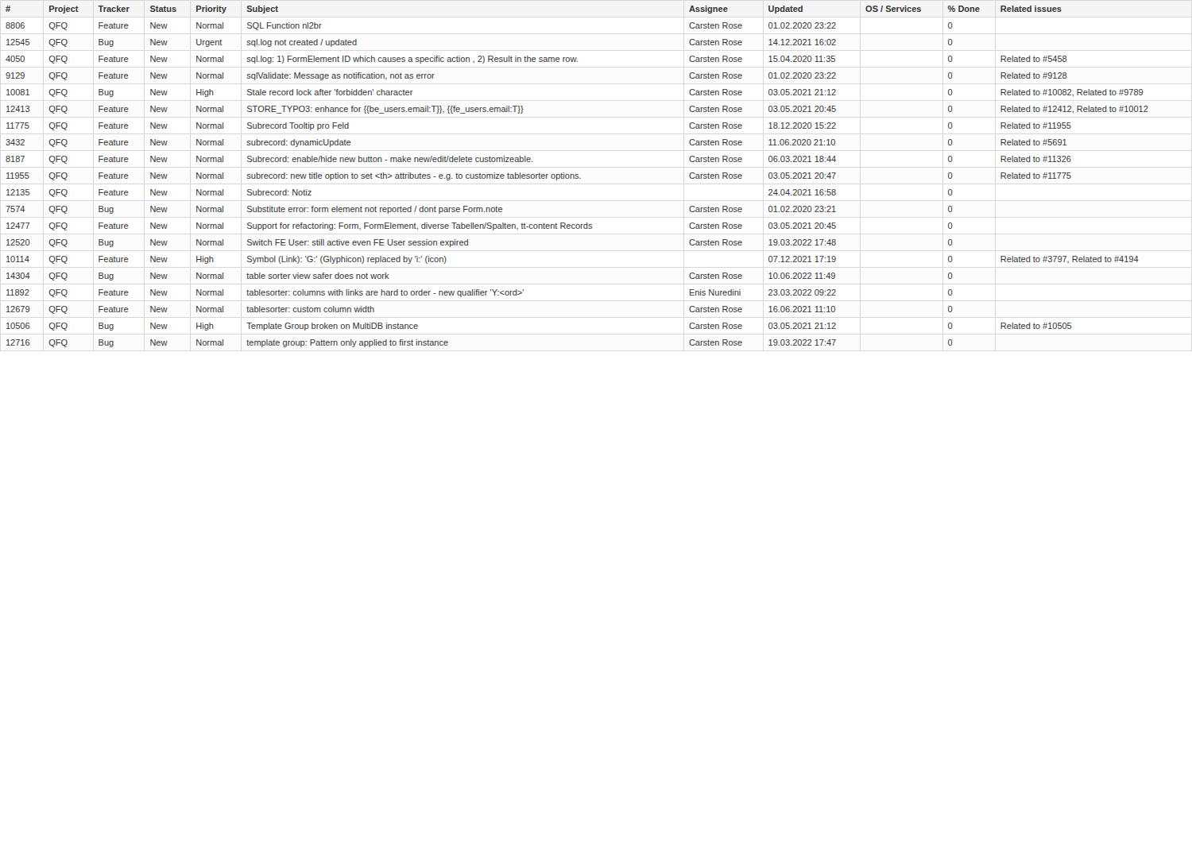Redmine issue list
| # | Project | Tracker | Status | Priority | Subject | Assignee | Updated | OS / Services | % Done | Related issues |
| --- | --- | --- | --- | --- | --- | --- | --- | --- | --- | --- |
| 8806 | QFQ | Feature | New | Normal | SQL Function nl2br | Carsten Rose | 01.02.2020 23:22 | | 0 | |
| 12545 | QFQ | Bug | New | Urgent | sql.log not created / updated | Carsten Rose | 14.12.2021 16:02 | | 0 | |
| 4050 | QFQ | Feature | New | Normal | sql.log: 1) FormElement ID which causes a specific action , 2) Result in the same row. | Carsten Rose | 15.04.2020 11:35 | | 0 | Related to #5458 |
| 9129 | QFQ | Feature | New | Normal | sqlValidate: Message as notification, not as error | Carsten Rose | 01.02.2020 23:22 | | 0 | Related to #9128 |
| 10081 | QFQ | Bug | New | High | Stale record lock after 'forbidden' character | Carsten Rose | 03.05.2021 21:12 | | 0 | Related to #10082, Related to #9789 |
| 12413 | QFQ | Feature | New | Normal | STORE_TYPO3: enhance for {{be_users.email:T}}, {{fe_users.email:T}} | Carsten Rose | 03.05.2021 20:45 | | 0 | Related to #12412, Related to #10012 |
| 11775 | QFQ | Feature | New | Normal | Subrecord Tooltip pro Feld | Carsten Rose | 18.12.2020 15:22 | | 0 | Related to #11955 |
| 3432 | QFQ | Feature | New | Normal | subrecord: dynamicUpdate | Carsten Rose | 11.06.2020 21:10 | | 0 | Related to #5691 |
| 8187 | QFQ | Feature | New | Normal | Subrecord: enable/hide new button - make new/edit/delete customizeable. | Carsten Rose | 06.03.2021 18:44 | | 0 | Related to #11326 |
| 11955 | QFQ | Feature | New | Normal | subrecord: new title option to set <th> attributes - e.g. to customize tablesorter options. | Carsten Rose | 03.05.2021 20:47 | | 0 | Related to #11775 |
| 12135 | QFQ | Feature | New | Normal | Subrecord: Notiz | | 24.04.2021 16:58 | | 0 | |
| 7574 | QFQ | Bug | New | Normal | Substitute error: form element not reported / dont parse Form.note | Carsten Rose | 01.02.2020 23:21 | | 0 | |
| 12477 | QFQ | Feature | New | Normal | Support for refactoring: Form, FormElement, diverse Tabellen/Spalten, tt-content Records | Carsten Rose | 03.05.2021 20:45 | | 0 | |
| 12520 | QFQ | Bug | New | Normal | Switch FE User: still active even FE User session expired | Carsten Rose | 19.03.2022 17:48 | | 0 | |
| 10114 | QFQ | Feature | New | High | Symbol (Link): 'G:' (Glyphicon) replaced by 'i:' (icon) | | 07.12.2021 17:19 | | 0 | Related to #3797, Related to #4194 |
| 14304 | QFQ | Bug | New | Normal | table sorter view safer does not work | Carsten Rose | 10.06.2022 11:49 | | 0 | |
| 11892 | QFQ | Feature | New | Normal | tablesorter: columns with links are hard to order - new qualifier 'Y:<ord>' | Enis Nuredini | 23.03.2022 09:22 | | 0 | |
| 12679 | QFQ | Feature | New | Normal | tablesorter: custom column width | Carsten Rose | 16.06.2021 11:10 | | 0 | |
| 10506 | QFQ | Bug | New | High | Template Group broken on MultiDB instance | Carsten Rose | 03.05.2021 21:12 | | 0 | Related to #10505 |
| 12716 | QFQ | Bug | New | Normal | template group: Pattern only applied to first instance | Carsten Rose | 19.03.2022 17:47 | | 0 | |